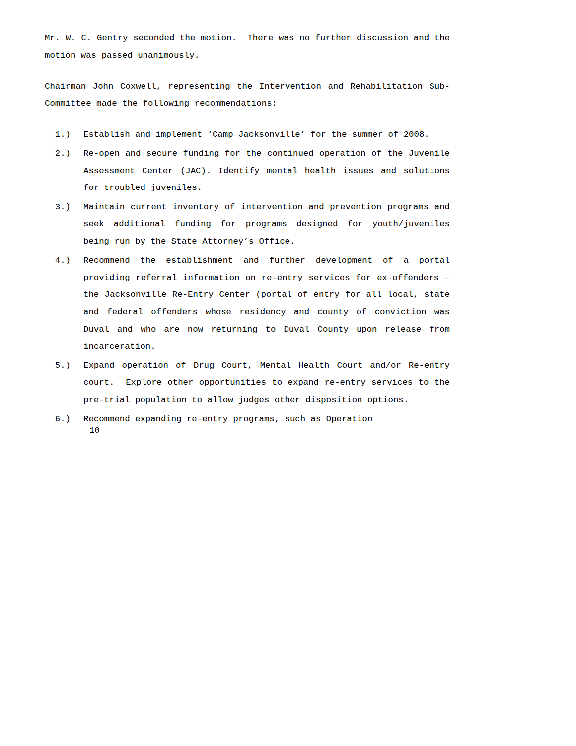Mr. W. C. Gentry seconded the motion. There was no further discussion and the motion was passed unanimously.
Chairman John Coxwell, representing the Intervention and Rehabilitation Sub-Committee made the following recommendations:
1.) Establish and implement ‘Camp Jacksonville’ for the summer of 2008.
2.) Re-open and secure funding for the continued operation of the Juvenile Assessment Center (JAC). Identify mental health issues and solutions for troubled juveniles.
3.) Maintain current inventory of intervention and prevention programs and seek additional funding for programs designed for youth/juveniles being run by the State Attorney’s Office.
4.) Recommend the establishment and further development of a portal providing referral information on re-entry services for ex-offenders – the Jacksonville Re-Entry Center (portal of entry for all local, state and federal offenders whose residency and county of conviction was Duval and who are now returning to Duval County upon release from incarceration.
5.) Expand operation of Drug Court, Mental Health Court and/or Re-entry court. Explore other opportunities to expand re-entry services to the pre-trial population to allow judges other disposition options.
6.) Recommend expanding re-entry programs, such as Operation
10